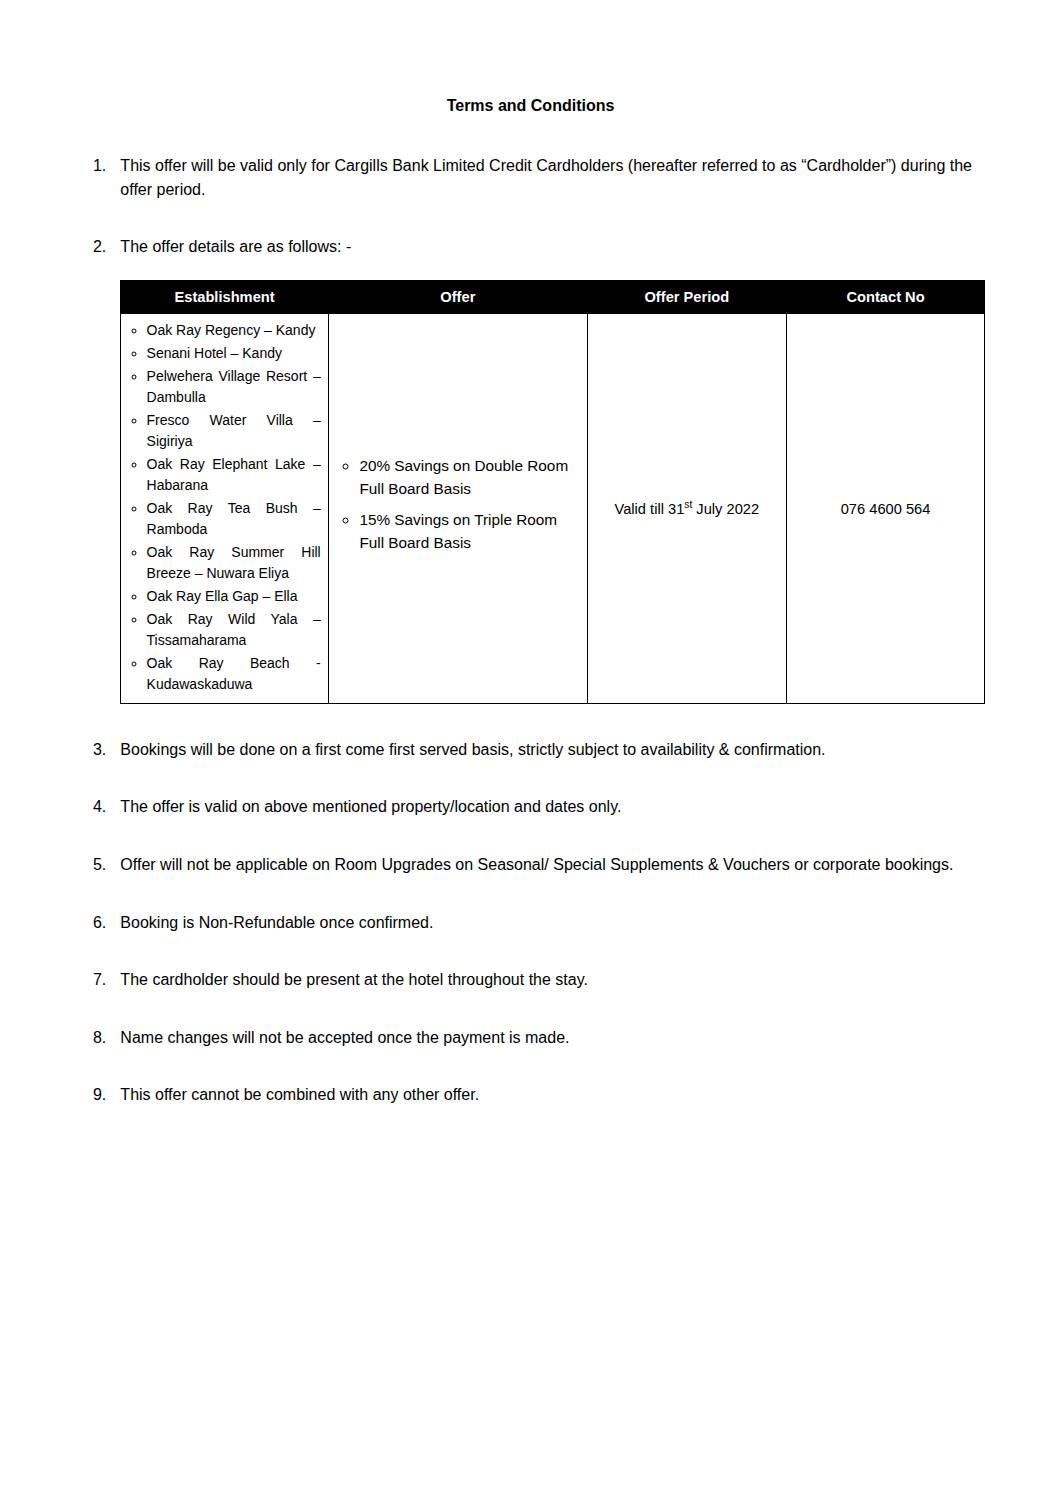Terms and Conditions
This offer will be valid only for Cargills Bank Limited Credit Cardholders (hereafter referred to as “Cardholder”) during the offer period.
The offer details are as follows: -
| Establishment | Offer | Offer Period | Contact No |
| --- | --- | --- | --- |
| Oak Ray Regency – Kandy Senani Hotel – Kandy Pelwehera Village Resort – Dambulla Fresco Water Villa – Sigiriya Oak Ray Elephant Lake – Habarana Oak Ray Tea Bush – Ramboda Oak Ray Summer Hill Breeze – Nuwara Eliya Oak Ray Ella Gap – Ella Oak Ray Wild Yala – Tissamaharama Oak Ray Beach - Kudawaskaduwa | 20% Savings on Double Room Full Board Basis 15% Savings on Triple Room Full Board Basis | Valid till 31 st July 2022 | 076 4600 564 |
Bookings will be done on a first come first served basis, strictly subject to availability & confirmation.
The offer is valid on above mentioned property/location and dates only.
Offer will not be applicable on Room Upgrades on Seasonal/ Special Supplements & Vouchers or corporate bookings.
Booking is Non-Refundable once confirmed.
The cardholder should be present at the hotel throughout the stay.
Name changes will not be accepted once the payment is made.
This offer cannot be combined with any other offer.